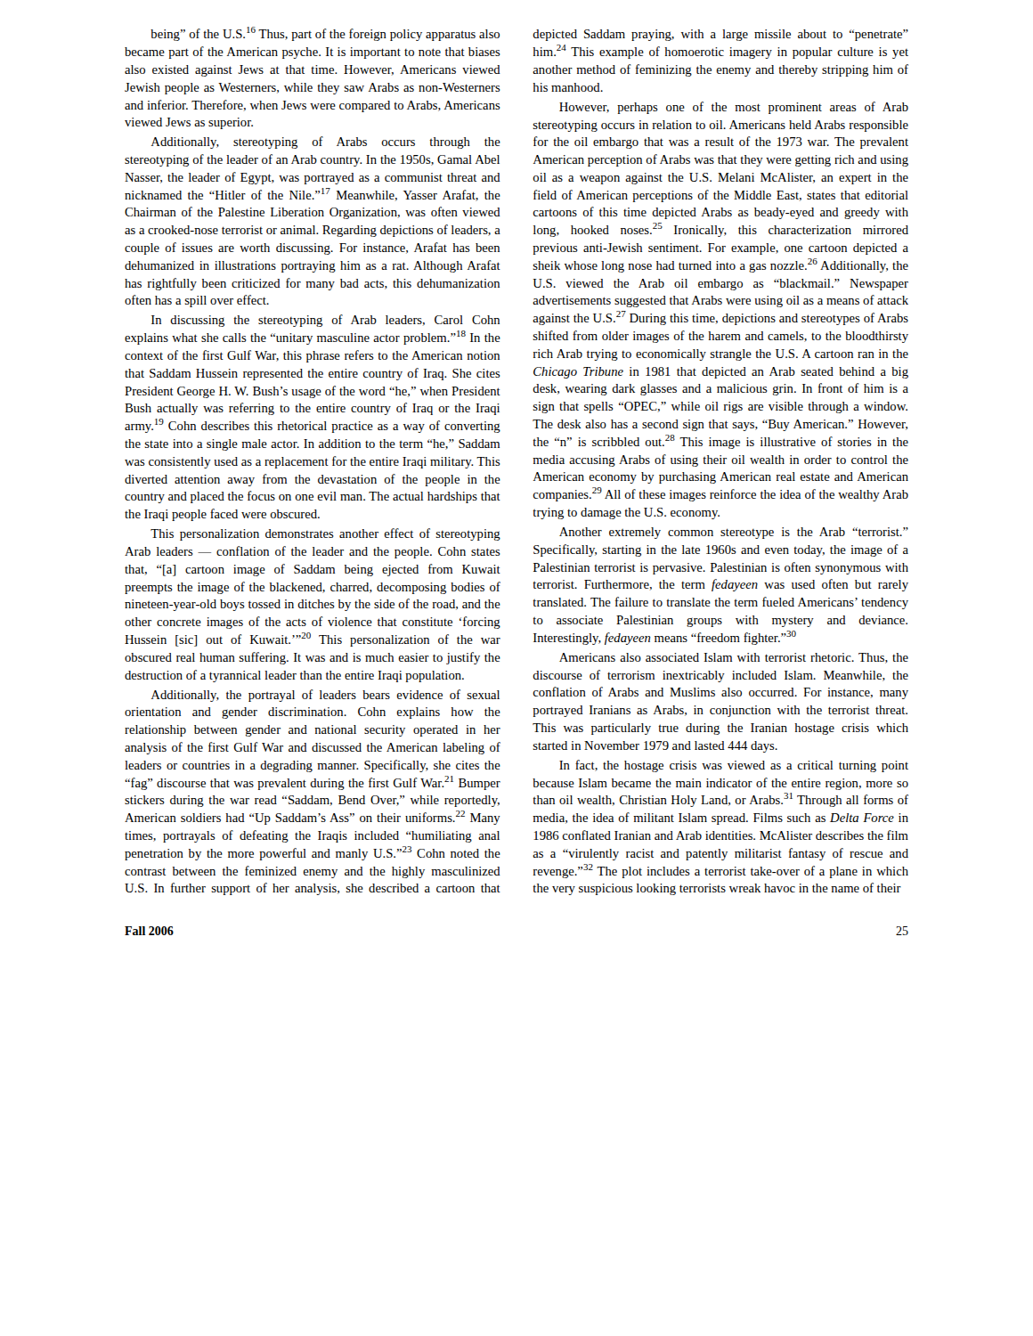being” of the U.S.16 Thus, part of the foreign policy apparatus also became part of the American psyche. It is important to note that biases also existed against Jews at that time. However, Americans viewed Jewish people as Westerners, while they saw Arabs as non-Westerners and inferior. Therefore, when Jews were compared to Arabs, Americans viewed Jews as superior.
Additionally, stereotyping of Arabs occurs through the stereotyping of the leader of an Arab country. In the 1950s, Gamal Abel Nasser, the leader of Egypt, was portrayed as a communist threat and nicknamed the “Hitler of the Nile.”17 Meanwhile, Yasser Arafat, the Chairman of the Palestine Liberation Organization, was often viewed as a crooked-nose terrorist or animal. Regarding depictions of leaders, a couple of issues are worth discussing. For instance, Arafat has been dehumanized in illustrations portraying him as a rat. Although Arafat has rightfully been criticized for many bad acts, this dehumanization often has a spill over effect.
In discussing the stereotyping of Arab leaders, Carol Cohn explains what she calls the “unitary masculine actor problem.”18 In the context of the first Gulf War, this phrase refers to the American notion that Saddam Hussein represented the entire country of Iraq. She cites President George H. W. Bush’s usage of the word “he,” when President Bush actually was referring to the entire country of Iraq or the Iraqi army.19 Cohn describes this rhetorical practice as a way of converting the state into a single male actor. In addition to the term “he,” Saddam was consistently used as a replacement for the entire Iraqi military. This diverted attention away from the devastation of the people in the country and placed the focus on one evil man. The actual hardships that the Iraqi people faced were obscured.
This personalization demonstrates another effect of stereotyping Arab leaders — conflation of the leader and the people. Cohn states that, “[a] cartoon image of Saddam being ejected from Kuwait preempts the image of the blackened, charred, decomposing bodies of nineteen-year-old boys tossed in ditches by the side of the road, and the other concrete images of the acts of violence that constitute ‘forcing Hussein [sic] out of Kuwait.’”20 This personalization of the war obscured real human suffering. It was and is much easier to justify the destruction of a tyrannical leader than the entire Iraqi population.
Additionally, the portrayal of leaders bears evidence of sexual orientation and gender discrimination. Cohn explains how the relationship between gender and national security operated in her analysis of the first Gulf War and discussed the American labeling of leaders or countries in a degrading manner. Specifically, she cites the “fag” discourse that was prevalent during the first Gulf War.21 Bumper stickers during the war read “Saddam, Bend Over,” while reportedly, American soldiers had “Up Saddam’s Ass” on their uniforms.22 Many times, portrayals of defeating the Iraqis included “humiliating anal penetration by the more powerful and manly U.S.”23 Cohn noted the contrast between the feminized enemy and the highly masculinized U.S. In further support of her analysis, she described a cartoon that depicted Saddam praying, with a large missile about to “penetrate” him.24 This example of homoerotic imagery in popular culture is yet another method of feminizing the enemy and thereby stripping him of his manhood.
However, perhaps one of the most prominent areas of Arab stereotyping occurs in relation to oil. Americans held Arabs responsible for the oil embargo that was a result of the 1973 war. The prevalent American perception of Arabs was that they were getting rich and using oil as a weapon against the U.S. Melani McAlister, an expert in the field of American perceptions of the Middle East, states that editorial cartoons of this time depicted Arabs as beady-eyed and greedy with long, hooked noses.25 Ironically, this characterization mirrored previous anti-Jewish sentiment. For example, one cartoon depicted a sheik whose long nose had turned into a gas nozzle.26 Additionally, the U.S. viewed the Arab oil embargo as “blackmail.” Newspaper advertisements suggested that Arabs were using oil as a means of attack against the U.S.27 During this time, depictions and stereotypes of Arabs shifted from older images of the harem and camels, to the bloodthirsty rich Arab trying to economically strangle the U.S. A cartoon ran in the Chicago Tribune in 1981 that depicted an Arab seated behind a big desk, wearing dark glasses and a malicious grin. In front of him is a sign that spells “OPEC,” while oil rigs are visible through a window. The desk also has a second sign that says, “Buy American.” However, the “n” is scribbled out.28 This image is illustrative of stories in the media accusing Arabs of using their oil wealth in order to control the American economy by purchasing American real estate and American companies.29 All of these images reinforce the idea of the wealthy Arab trying to damage the U.S. economy.
Another extremely common stereotype is the Arab “terrorist.” Specifically, starting in the late 1960s and even today, the image of a Palestinian terrorist is pervasive. Palestinian is often synonymous with terrorist. Furthermore, the term fedayeen was used often but rarely translated. The failure to translate the term fueled Americans’ tendency to associate Palestinian groups with mystery and deviance. Interestingly, fedayeen means “freedom fighter.”30
Americans also associated Islam with terrorist rhetoric. Thus, the discourse of terrorism inextricably included Islam. Meanwhile, the conflation of Arabs and Muslims also occurred. For instance, many portrayed Iranians as Arabs, in conjunction with the terrorist threat. This was particularly true during the Iranian hostage crisis which started in November 1979 and lasted 444 days.
In fact, the hostage crisis was viewed as a critical turning point because Islam became the main indicator of the entire region, more so than oil wealth, Christian Holy Land, or Arabs.31 Through all forms of media, the idea of militant Islam spread. Films such as Delta Force in 1986 conflated Iranian and Arab identities. McAlister describes the film as a “virulently racist and patently militarist fantasy of rescue and revenge.”32 The plot includes a terrorist take-over of a plane in which the very suspicious looking terrorists wreak havoc in the name of their
Fall 2006 25